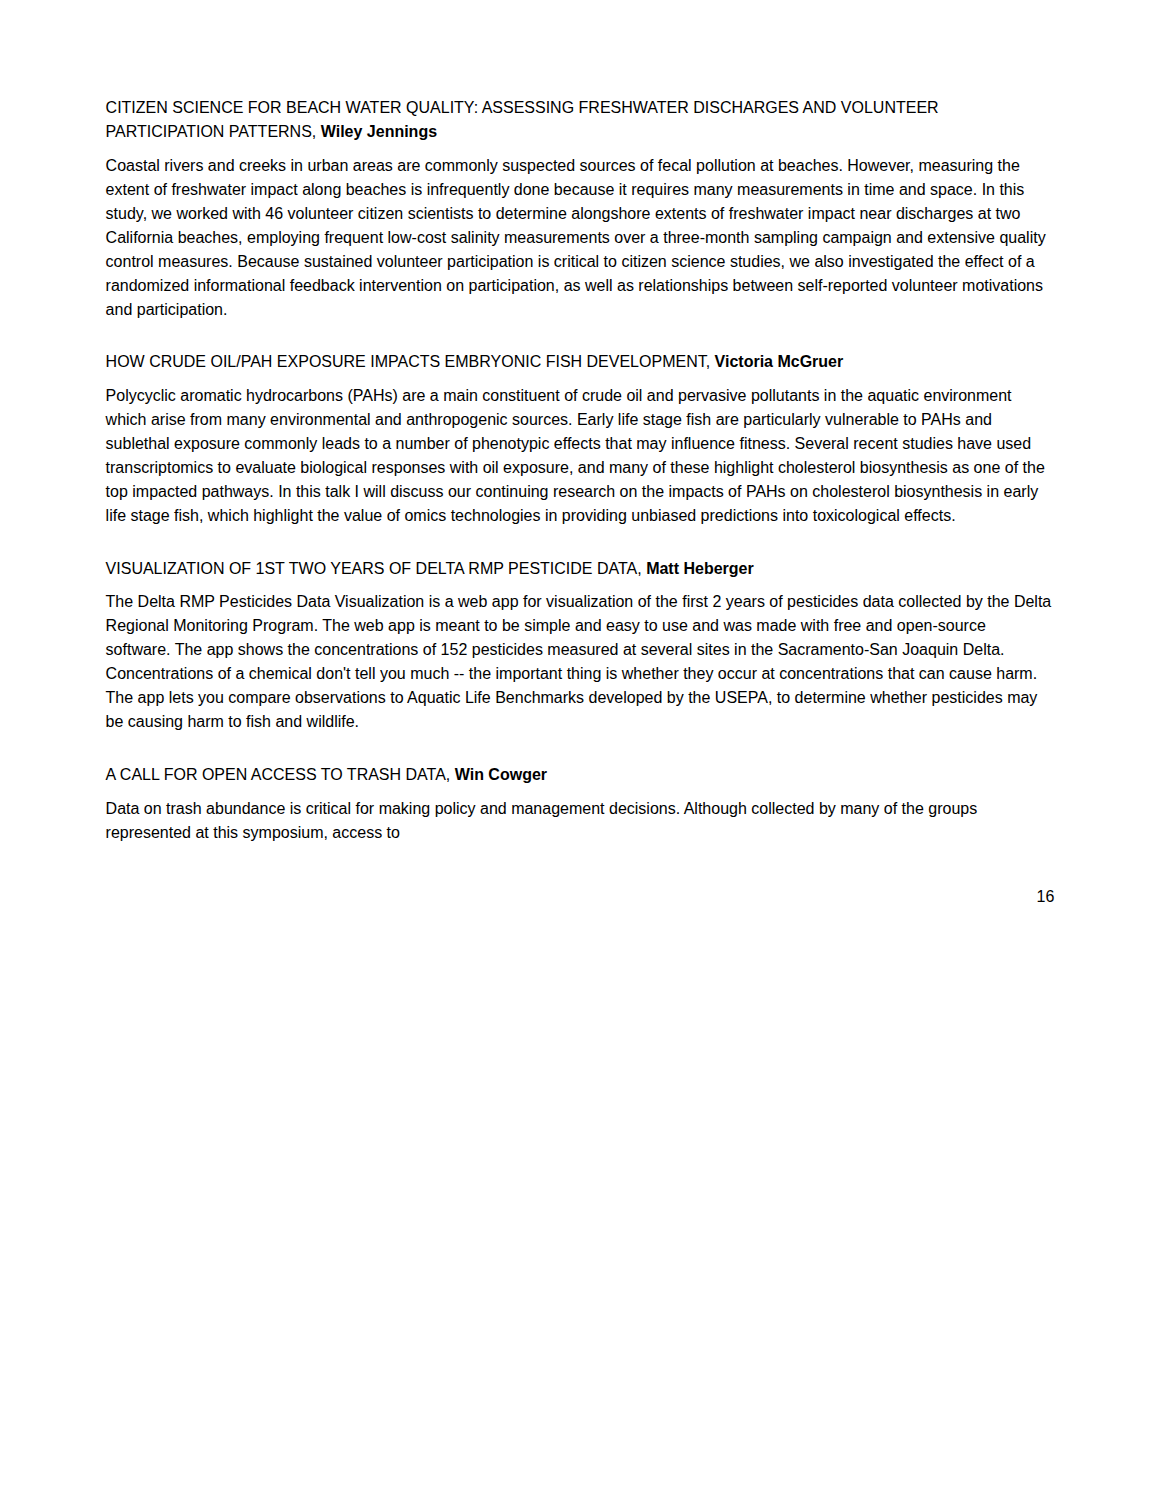Citizen Science for Beach Water Quality: Assessing Freshwater Discharges and Volunteer Participation Patterns, Wiley Jennings
Coastal rivers and creeks in urban areas are commonly suspected sources of fecal pollution at beaches. However, measuring the extent of freshwater impact along beaches is infrequently done because it requires many measurements in time and space. In this study, we worked with 46 volunteer citizen scientists to determine alongshore extents of freshwater impact near discharges at two California beaches, employing frequent low-cost salinity measurements over a three-month sampling campaign and extensive quality control measures. Because sustained volunteer participation is critical to citizen science studies, we also investigated the effect of a randomized informational feedback intervention on participation, as well as relationships between self-reported volunteer motivations and participation.
How Crude Oil/PAH Exposure Impacts Embryonic Fish Development, Victoria McGruer
Polycyclic aromatic hydrocarbons (PAHs) are a main constituent of crude oil and pervasive pollutants in the aquatic environment which arise from many environmental and anthropogenic sources. Early life stage fish are particularly vulnerable to PAHs and sublethal exposure commonly leads to a number of phenotypic effects that may influence fitness. Several recent studies have used transcriptomics to evaluate biological responses with oil exposure, and many of these highlight cholesterol biosynthesis as one of the top impacted pathways. In this talk I will discuss our continuing research on the impacts of PAHs on cholesterol biosynthesis in early life stage fish, which highlight the value of omics technologies in providing unbiased predictions into toxicological effects.
Visualization of 1st Two Years of Delta RMP Pesticide Data, Matt Heberger
The Delta RMP Pesticides Data Visualization is a web app for visualization of the first 2 years of pesticides data collected by the Delta Regional Monitoring Program. The web app is meant to be simple and easy to use and was made with free and open-source software. The app shows the concentrations of 152 pesticides measured at several sites in the Sacramento-San Joaquin Delta. Concentrations of a chemical don't tell you much -- the important thing is whether they occur at concentrations that can cause harm. The app lets you compare observations to Aquatic Life Benchmarks developed by the USEPA, to determine whether pesticides may be causing harm to fish and wildlife.
A Call for Open Access to Trash Data, Win Cowger
Data on trash abundance is critical for making policy and management decisions. Although collected by many of the groups represented at this symposium, access to
16